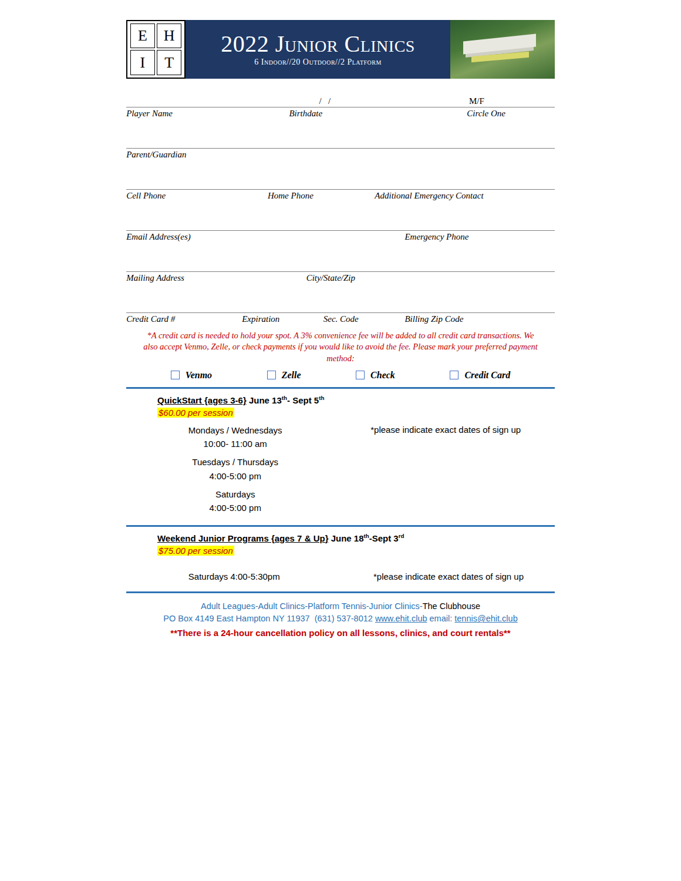E
H
I
T
2022 Junior Clinics
6 Indoor//20 Outdoor//2 Platform
/ / M/F
Player Name Birthdate Circle One
Parent/Guardian
Cell Phone Home Phone Additional Emergency Contact
Email Address(es) Emergency Phone
Mailing Address City/State/Zip
Credit Card # Expiration Sec. Code Billing Zip Code
*A credit card is needed to hold your spot. A 3% convenience fee will be added to all credit card transactions. We also accept Venmo, Zelle, or check payments if you would like to avoid the fee. Please mark your preferred payment method:
Venmo
Zelle
Check
Credit Card
QuickStart {ages 3-6} June 13th- Sept 5th
$60.00 per session
Mondays / Wednesdays 10:00- 11:00 am Tuesdays / Thursdays 4:00-5:00 pm Saturdays 4:00-5:00 pm
*please indicate exact dates of sign up
Weekend Junior Programs {ages 7 & Up} June 18th-Sept 3rd
$75.00 per session
Saturdays 4:00-5:30pm
*please indicate exact dates of sign up
Adult Leagues-Adult Clinics-Platform Tennis-Junior Clinics-The Clubhouse
PO Box 4149 East Hampton NY 11937 (631) 537-8012 www.ehit.club email: tennis@ehit.club
**There is a 24-hour cancellation policy on all lessons, clinics, and court rentals**